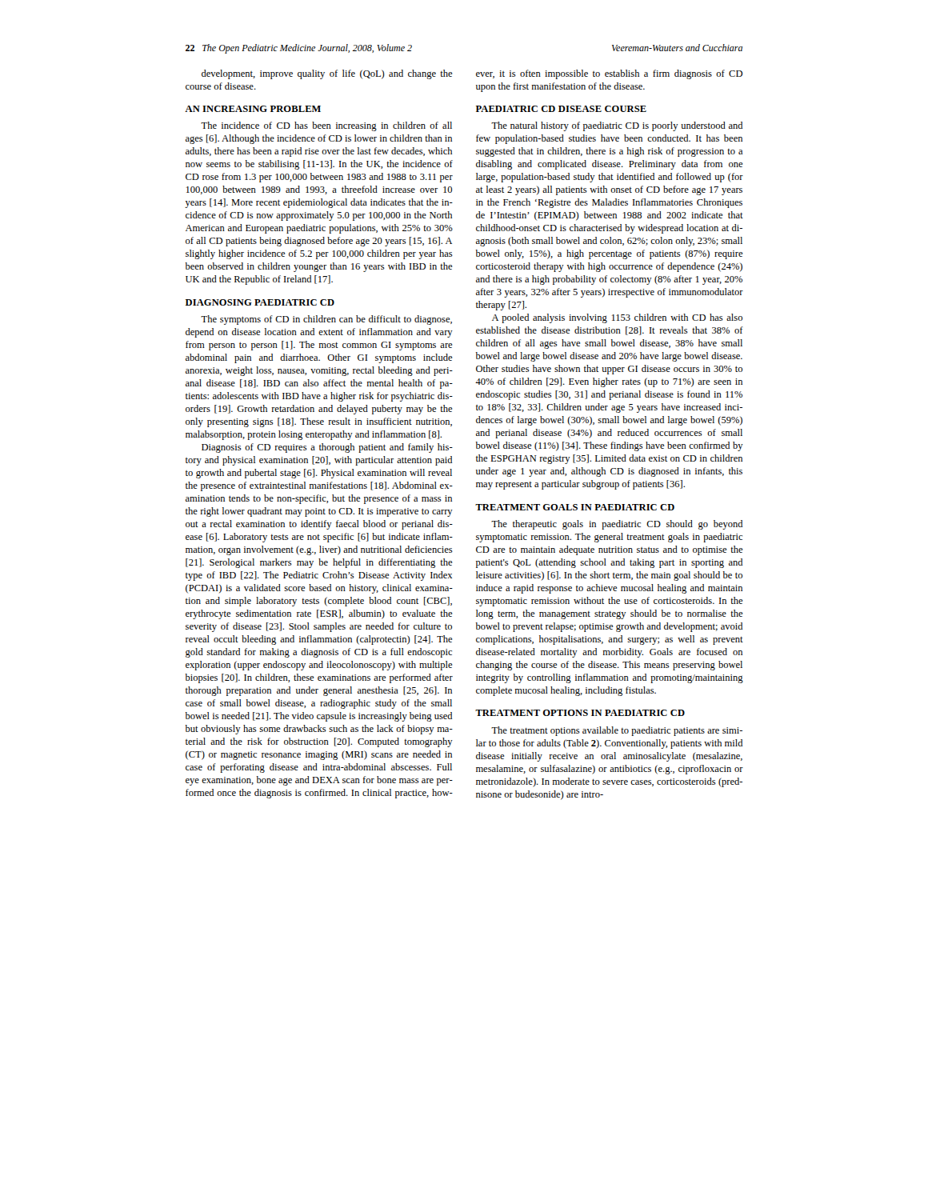22 The Open Pediatric Medicine Journal, 2008, Volume 2
Veereman-Wauters and Cucchiara
development, improve quality of life (QoL) and change the course of disease.
AN INCREASING PROBLEM
The incidence of CD has been increasing in children of all ages [6]. Although the incidence of CD is lower in children than in adults, there has been a rapid rise over the last few decades, which now seems to be stabilising [11-13]. In the UK, the incidence of CD rose from 1.3 per 100,000 between 1983 and 1988 to 3.11 per 100,000 between 1989 and 1993, a threefold increase over 10 years [14]. More recent epidemiological data indicates that the incidence of CD is now approximately 5.0 per 100,000 in the North American and European paediatric populations, with 25% to 30% of all CD patients being diagnosed before age 20 years [15, 16]. A slightly higher incidence of 5.2 per 100,000 children per year has been observed in children younger than 16 years with IBD in the UK and the Republic of Ireland [17].
DIAGNOSING PAEDIATRIC CD
The symptoms of CD in children can be difficult to diagnose, depend on disease location and extent of inflammation and vary from person to person [1]. The most common GI symptoms are abdominal pain and diarrhoea. Other GI symptoms include anorexia, weight loss, nausea, vomiting, rectal bleeding and perianal disease [18]. IBD can also affect the mental health of patients: adolescents with IBD have a higher risk for psychiatric disorders [19]. Growth retardation and delayed puberty may be the only presenting signs [18]. These result in insufficient nutrition, malabsorption, protein losing enteropathy and inflammation [8].
Diagnosis of CD requires a thorough patient and family history and physical examination [20], with particular attention paid to growth and pubertal stage [6]. Physical examination will reveal the presence of extraintestinal manifestations [18]. Abdominal examination tends to be non-specific, but the presence of a mass in the right lower quadrant may point to CD. It is imperative to carry out a rectal examination to identify faecal blood or perianal disease [6]. Laboratory tests are not specific [6] but indicate inflammation, organ involvement (e.g., liver) and nutritional deficiencies [21]. Serological markers may be helpful in differentiating the type of IBD [22]. The Pediatric Crohn’s Disease Activity Index (PCDAI) is a validated score based on history, clinical examination and simple laboratory tests (complete blood count [CBC], erythrocyte sedimentation rate [ESR], albumin) to evaluate the severity of disease [23]. Stool samples are needed for culture to reveal occult bleeding and inflammation (calprotectin) [24]. The gold standard for making a diagnosis of CD is a full endoscopic exploration (upper endoscopy and ileocolonoscopy) with multiple biopsies [20]. In children, these examinations are performed after thorough preparation and under general anesthesia [25, 26]. In case of small bowel disease, a radiographic study of the small bowel is needed [21]. The video capsule is increasingly being used but obviously has some drawbacks such as the lack of biopsy material and the risk for obstruction [20]. Computed tomography (CT) or magnetic resonance imaging (MRI) scans are needed in case of perforating disease and intra-abdominal abscesses. Full eye examination, bone age and DEXA scan for bone mass are performed once the diagnosis is confirmed. In clinical practice, however, it is often impossible to establish a firm diagnosis of CD upon the first manifestation of the disease.
PAEDIATRIC CD DISEASE COURSE
The natural history of paediatric CD is poorly understood and few population-based studies have been conducted. It has been suggested that in children, there is a high risk of progression to a disabling and complicated disease. Preliminary data from one large, population-based study that identified and followed up (for at least 2 years) all patients with onset of CD before age 17 years in the French ‘Registre des Maladies Inflammatories Chroniques de I’Intestin’ (EPIMAD) between 1988 and 2002 indicate that childhood-onset CD is characterised by widespread location at diagnosis (both small bowel and colon, 62%; colon only, 23%; small bowel only, 15%), a high percentage of patients (87%) require corticosteroid therapy with high occurrence of dependence (24%) and there is a high probability of colectomy (8% after 1 year, 20% after 3 years, 32% after 5 years) irrespective of immunomodulator therapy [27].
A pooled analysis involving 1153 children with CD has also established the disease distribution [28]. It reveals that 38% of children of all ages have small bowel disease, 38% have small bowel and large bowel disease and 20% have large bowel disease. Other studies have shown that upper GI disease occurs in 30% to 40% of children [29]. Even higher rates (up to 71%) are seen in endoscopic studies [30, 31] and perianal disease is found in 11% to 18% [32, 33]. Children under age 5 years have increased incidences of large bowel (30%), small bowel and large bowel (59%) and perianal disease (34%) and reduced occurrences of small bowel disease (11%) [34]. These findings have been confirmed by the ESPGHAN registry [35]. Limited data exist on CD in children under age 1 year and, although CD is diagnosed in infants, this may represent a particular subgroup of patients [36].
TREATMENT GOALS IN PAEDIATRIC CD
The therapeutic goals in paediatric CD should go beyond symptomatic remission. The general treatment goals in paediatric CD are to maintain adequate nutrition status and to optimise the patient's QoL (attending school and taking part in sporting and leisure activities) [6]. In the short term, the main goal should be to induce a rapid response to achieve mucosal healing and maintain symptomatic remission without the use of corticosteroids. In the long term, the management strategy should be to normalise the bowel to prevent relapse; optimise growth and development; avoid complications, hospitalisations, and surgery; as well as prevent disease-related mortality and morbidity. Goals are focused on changing the course of the disease. This means preserving bowel integrity by controlling inflammation and promoting/maintaining complete mucosal healing, including fistulas.
TREATMENT OPTIONS IN PAEDIATRIC CD
The treatment options available to paediatric patients are similar to those for adults (Table 2). Conventionally, patients with mild disease initially receive an oral aminosalicylate (mesalazine, mesalamine, or sulfasalazine) or antibiotics (e.g., ciprofloxacin or metronidazole). In moderate to severe cases, corticosteroids (prednisone or budesonide) are intro-